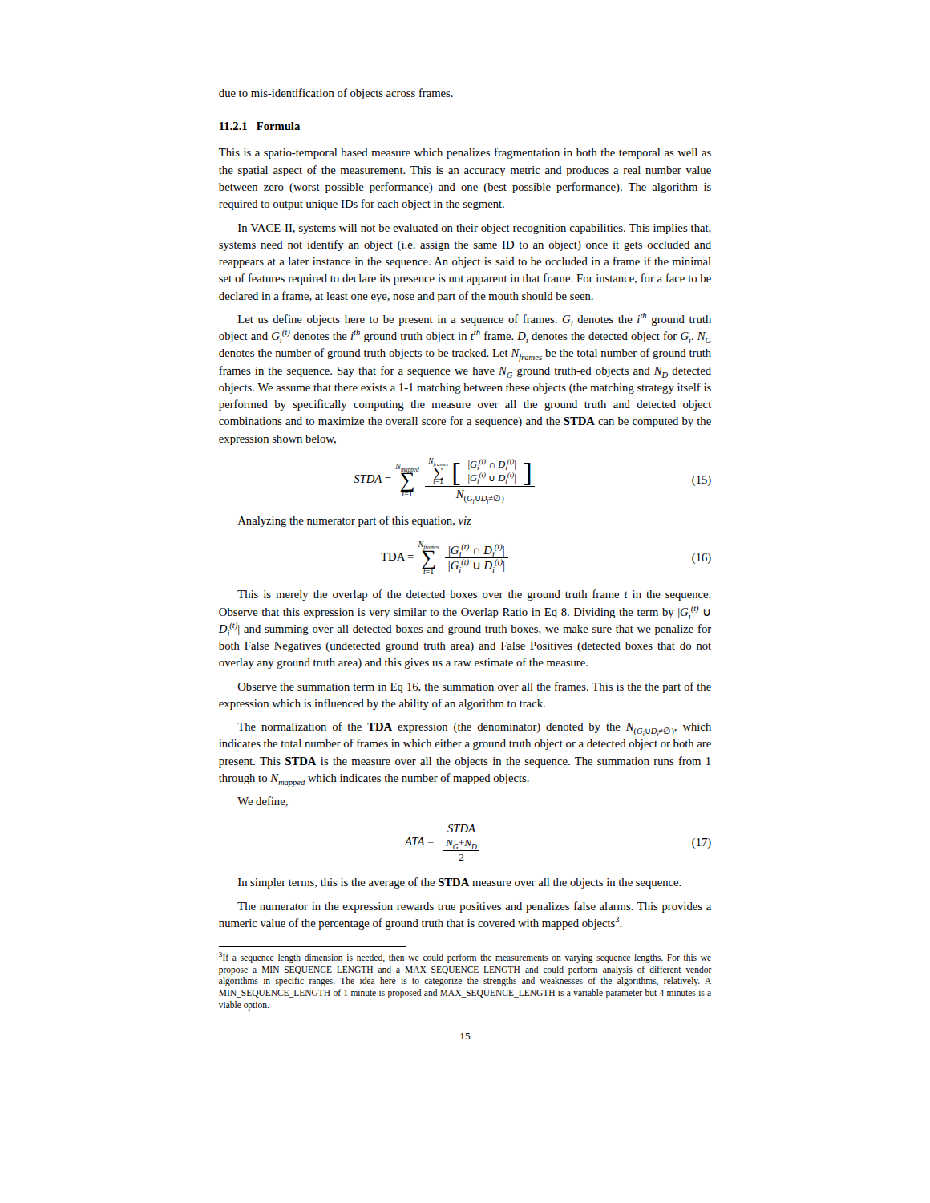due to mis-identification of objects across frames.
11.2.1 Formula
This is a spatio-temporal based measure which penalizes fragmentation in both the temporal as well as the spatial aspect of the measurement. This is an accuracy metric and produces a real number value between zero (worst possible performance) and one (best possible performance). The algorithm is required to output unique IDs for each object in the segment.
In VACE-II, systems will not be evaluated on their object recognition capabilities. This implies that, systems need not identify an object (i.e. assign the same ID to an object) once it gets occluded and reappears at a later instance in the sequence. An object is said to be occluded in a frame if the minimal set of features required to declare its presence is not apparent in that frame. For instance, for a face to be declared in a frame, at least one eye, nose and part of the mouth should be seen.
Let us define objects here to be present in a sequence of frames. Gi denotes the ith ground truth object and Gi(t) denotes the ith ground truth object in tth frame. Di denotes the detected object for Gi. NG denotes the number of ground truth objects to be tracked. Let Nframes be the total number of ground truth frames in the sequence. Say that for a sequence we have NG ground truth-ed objects and ND detected objects. We assume that there exists a 1-1 matching between these objects (the matching strategy itself is performed by specifically computing the measure over all the ground truth and detected object combinations and to maximize the overall score for a sequence) and the STDA can be computed by the expression shown below,
STDA = Nmapped ∑ i=1 Nframes ∑ t=1 [ |Gi(t) ∩ Di(t)| |Gi(t) ∪ Di(t)| ] N(Gi∪Di≠∅)
(15)
Analyzing the numerator part of this equation, viz
TDA = Nframes ∑ t=1 |Gi(t) ∩ Di(t)| |Gi(t) ∪ Di(t)|
(16)
This is merely the overlap of the detected boxes over the ground truth frame t in the sequence. Observe that this expression is very similar to the Overlap Ratio in Eq 8. Dividing the term by |Gi(t) ∪ Di(t)| and summing over all detected boxes and ground truth boxes, we make sure that we penalize for both False Negatives (undetected ground truth area) and False Positives (detected boxes that do not overlay any ground truth area) and this gives us a raw estimate of the measure.
Observe the summation term in Eq 16, the summation over all the frames. This is the the part of the expression which is influenced by the ability of an algorithm to track.
The normalization of the TDA expression (the denominator) denoted by the N(Gi∪Di≠∅), which indicates the total number of frames in which either a ground truth object or a detected object or both are present. This STDA is the measure over all the objects in the sequence. The summation runs from 1 through to Nmapped which indicates the number of mapped objects.
We define,
ATA = STDA NG+ND 2
(17)
In simpler terms, this is the average of the STDA measure over all the objects in the sequence.
The numerator in the expression rewards true positives and penalizes false alarms. This provides a numeric value of the percentage of ground truth that is covered with mapped objects3.
3If a sequence length dimension is needed, then we could perform the measurements on varying sequence lengths. For this we propose a MIN_SEQUENCE_LENGTH and a MAX_SEQUENCE_LENGTH and could perform analysis of different vendor algorithms in specific ranges. The idea here is to categorize the strengths and weaknesses of the algorithms, relatively. A MIN_SEQUENCE_LENGTH of 1 minute is proposed and MAX_SEQUENCE_LENGTH is a variable parameter but 4 minutes is a viable option.
15